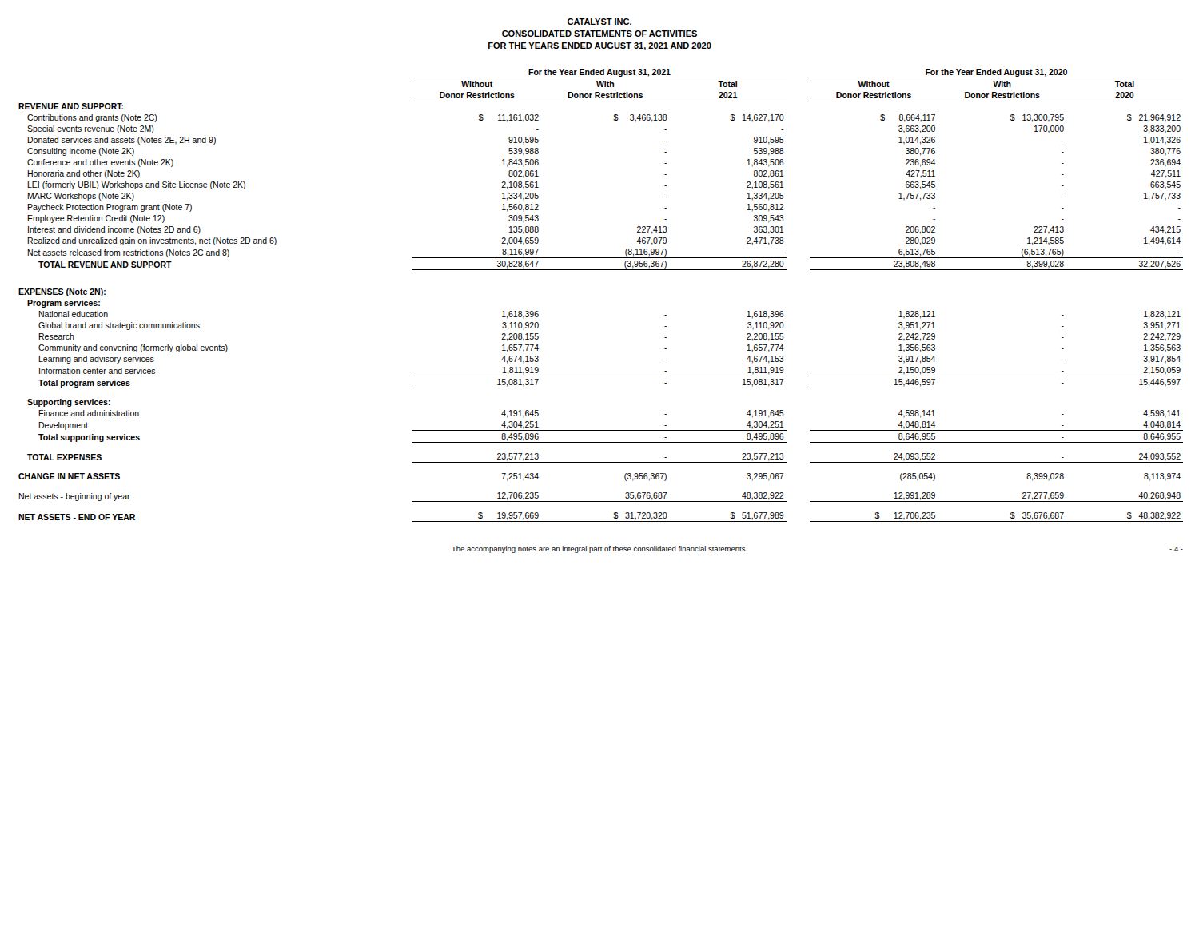CATALYST INC.
CONSOLIDATED STATEMENTS OF ACTIVITIES
FOR THE YEARS ENDED AUGUST 31, 2021 AND 2020
| | For the Year Ended August 31, 2021 | | For the Year Ended August 31, 2020 |
| | Without | With | Total | | Without | With | Total |
| | Donor Restrictions | Donor Restrictions | 2021 | | Donor Restrictions | Donor Restrictions | 2020 |
| REVENUE AND SUPPORT: | | | | | | | |
| Contributions and grants (Note 2C) | $ 11,161,032 | $ 3,466,138 | $ 14,627,170 | | $ 8,664,117 | $ 13,300,795 | $ 21,964,912 |
| Special events revenue (Note 2M) | - | - | - | | 3,663,200 | 170,000 | 3,833,200 |
| Donated services and assets (Notes 2E, 2H and 9) | 910,595 | - | 910,595 | | 1,014,326 | - | 1,014,326 |
| Consulting income (Note 2K) | 539,988 | - | 539,988 | | 380,776 | - | 380,776 |
| Conference and other events (Note 2K) | 1,843,506 | - | 1,843,506 | | 236,694 | - | 236,694 |
| Honoraria and other (Note 2K) | 802,861 | - | 802,861 | | 427,511 | - | 427,511 |
| LEI (formerly UBIL) Workshops and Site License (Note 2K) | 2,108,561 | - | 2,108,561 | | 663,545 | - | 663,545 |
| MARC Workshops (Note 2K) | 1,334,205 | - | 1,334,205 | | 1,757,733 | - | 1,757,733 |
| Paycheck Protection Program grant (Note 7) | 1,560,812 | - | 1,560,812 | | - | - | - |
| Employee Retention Credit (Note 12) | 309,543 | - | 309,543 | | - | - | - |
| Interest and dividend income (Notes 2D and 6) | 135,888 | 227,413 | 363,301 | | 206,802 | 227,413 | 434,215 |
| Realized and unrealized gain on investments, net (Notes 2D and 6) | 2,004,659 | 467,079 | 2,471,738 | | 280,029 | 1,214,585 | 1,494,614 |
| Net assets released from restrictions (Notes 2C and 8) | 8,116,997 | (8,116,997) | - | | 6,513,765 | (6,513,765) | - |
| TOTAL REVENUE AND SUPPORT | 30,828,647 | (3,956,367) | 26,872,280 | | 23,808,498 | 8,399,028 | 32,207,526 |
| EXPENSES (Note 2N): | | | | | | | |
| Program services: | | | | | | | |
| National education | 1,618,396 | - | 1,618,396 | | 1,828,121 | - | 1,828,121 |
| Global brand and strategic communications | 3,110,920 | - | 3,110,920 | | 3,951,271 | - | 3,951,271 |
| Research | 2,208,155 | - | 2,208,155 | | 2,242,729 | - | 2,242,729 |
| Community and convening (formerly global events) | 1,657,774 | - | 1,657,774 | | 1,356,563 | - | 1,356,563 |
| Learning and advisory services | 4,674,153 | - | 4,674,153 | | 3,917,854 | - | 3,917,854 |
| Information center and services | 1,811,919 | - | 1,811,919 | | 2,150,059 | - | 2,150,059 |
| Total program services | 15,081,317 | - | 15,081,317 | | 15,446,597 | - | 15,446,597 |
| Supporting services: | | | | | | | |
| Finance and administration | 4,191,645 | - | 4,191,645 | | 4,598,141 | - | 4,598,141 |
| Development | 4,304,251 | - | 4,304,251 | | 4,048,814 | - | 4,048,814 |
| Total supporting services | 8,495,896 | - | 8,495,896 | | 8,646,955 | - | 8,646,955 |
| TOTAL EXPENSES | 23,577,213 | - | 23,577,213 | | 24,093,552 | - | 24,093,552 |
| CHANGE IN NET ASSETS | 7,251,434 | (3,956,367) | 3,295,067 | | (285,054) | 8,399,028 | 8,113,974 |
| Net assets - beginning of year | 12,706,235 | 35,676,687 | 48,382,922 | | 12,991,289 | 27,277,659 | 40,268,948 |
| NET ASSETS - END OF YEAR | $ 19,957,669 | $ 31,720,320 | $ 51,677,989 | | $ 12,706,235 | $ 35,676,687 | $ 48,382,922 |
The accompanying notes are an integral part of these consolidated financial statements. - 4 -